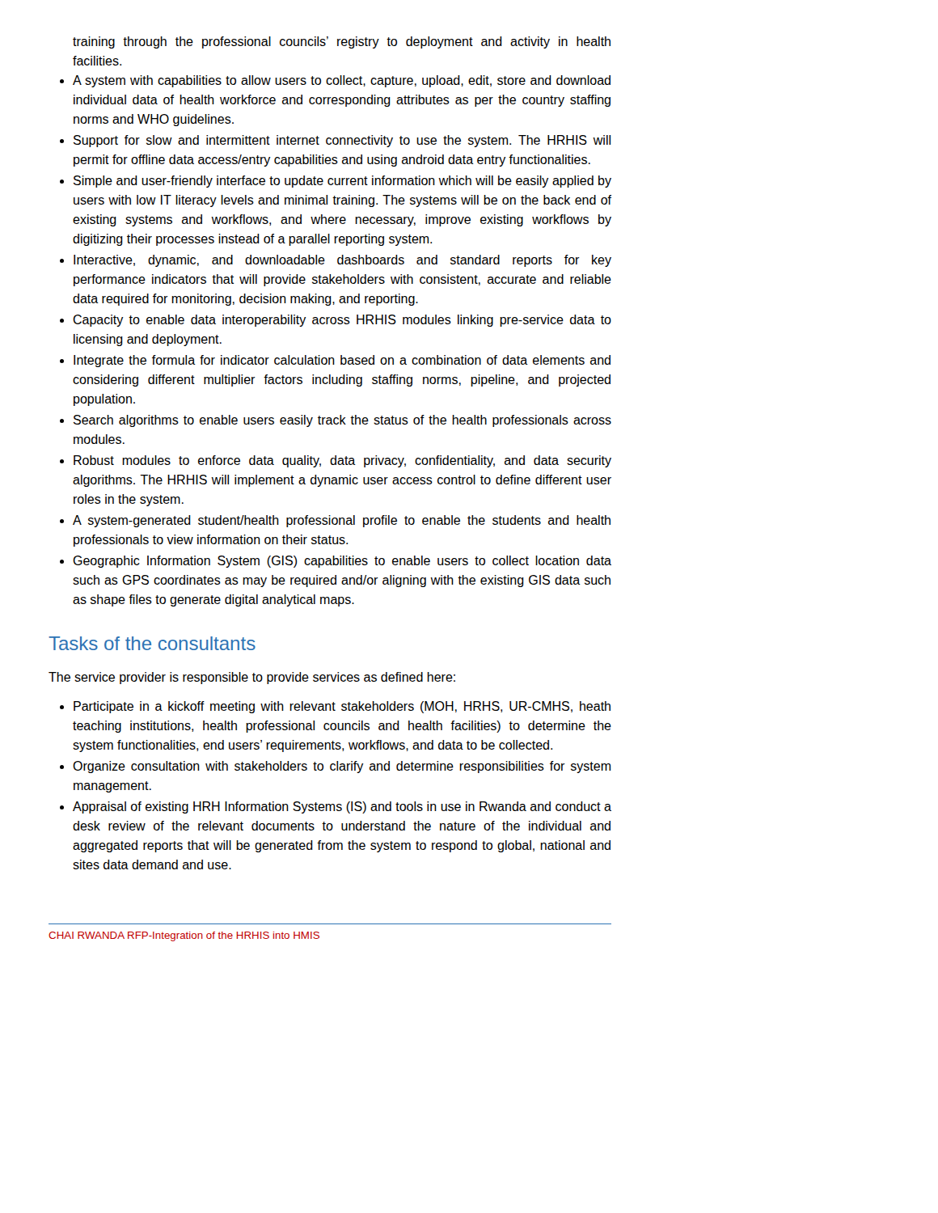training through the professional councils’ registry to deployment and activity in health facilities.
A system with capabilities to allow users to collect, capture, upload, edit, store and download individual data of health workforce and corresponding attributes as per the country staffing norms and WHO guidelines.
Support for slow and intermittent internet connectivity to use the system. The HRHIS will permit for offline data access/entry capabilities and using android data entry functionalities.
Simple and user-friendly interface to update current information which will be easily applied by users with low IT literacy levels and minimal training. The systems will be on the back end of existing systems and workflows, and where necessary, improve existing workflows by digitizing their processes instead of a parallel reporting system.
Interactive, dynamic, and downloadable dashboards and standard reports for key performance indicators that will provide stakeholders with consistent, accurate and reliable data required for monitoring, decision making, and reporting.
Capacity to enable data interoperability across HRHIS modules linking pre-service data to licensing and deployment.
Integrate the formula for indicator calculation based on a combination of data elements and considering different multiplier factors including staffing norms, pipeline, and projected population.
Search algorithms to enable users easily track the status of the health professionals across modules.
Robust modules to enforce data quality, data privacy, confidentiality, and data security algorithms. The HRHIS will implement a dynamic user access control to define different user roles in the system.
A system-generated student/health professional profile to enable the students and health professionals to view information on their status.
Geographic Information System (GIS) capabilities to enable users to collect location data such as GPS coordinates as may be required and/or aligning with the existing GIS data such as shape files to generate digital analytical maps.
Tasks of the consultants
The service provider is responsible to provide services as defined here:
Participate in a kickoff meeting with relevant stakeholders (MOH, HRHS, UR-CMHS, heath teaching institutions, health professional councils and health facilities) to determine the system functionalities, end users’ requirements, workflows, and data to be collected.
Organize consultation with stakeholders to clarify and determine responsibilities for system management.
Appraisal of existing HRH Information Systems (IS) and tools in use in Rwanda and conduct a desk review of the relevant documents to understand the nature of the individual and aggregated reports that will be generated from the system to respond to global, national and sites data demand and use.
CHAI RWANDA RFP-Integration of the HRHIS into HMIS